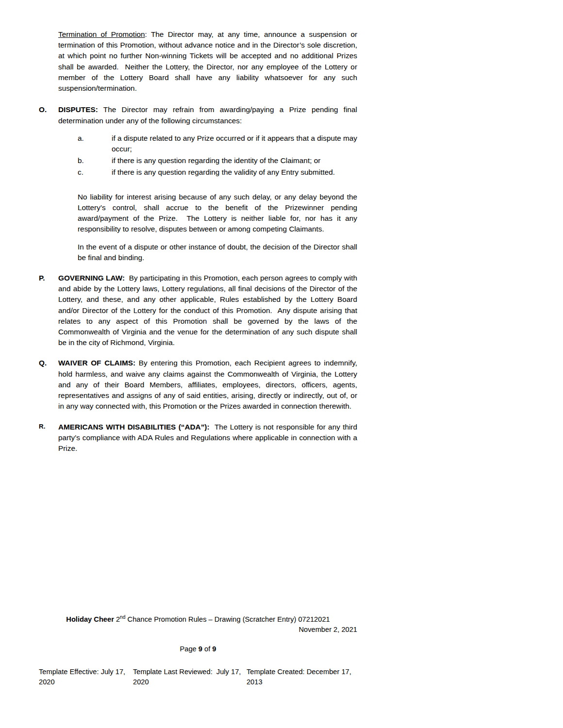Termination of Promotion: The Director may, at any time, announce a suspension or termination of this Promotion, without advance notice and in the Director’s sole discretion, at which point no further Non-winning Tickets will be accepted and no additional Prizes shall be awarded. Neither the Lottery, the Director, nor any employee of the Lottery or member of the Lottery Board shall have any liability whatsoever for any such suspension/termination.
O. DISPUTES: The Director may refrain from awarding/paying a Prize pending final determination under any of the following circumstances:
| a. | if a dispute related to any Prize occurred or if it appears that a dispute may occur; |
| b. | if there is any question regarding the identity of the Claimant; or |
| c. | if there is any question regarding the validity of any Entry submitted. |
No liability for interest arising because of any such delay, or any delay beyond the Lottery’s control, shall accrue to the benefit of the Prizewinner pending award/payment of the Prize. The Lottery is neither liable for, nor has it any responsibility to resolve, disputes between or among competing Claimants.
In the event of a dispute or other instance of doubt, the decision of the Director shall be final and binding.
P. GOVERNING LAW: By participating in this Promotion, each person agrees to comply with and abide by the Lottery laws, Lottery regulations, all final decisions of the Director of the Lottery, and these, and any other applicable, Rules established by the Lottery Board and/or Director of the Lottery for the conduct of this Promotion. Any dispute arising that relates to any aspect of this Promotion shall be governed by the laws of the Commonwealth of Virginia and the venue for the determination of any such dispute shall be in the city of Richmond, Virginia.
Q. WAIVER OF CLAIMS: By entering this Promotion, each Recipient agrees to indemnify, hold harmless, and waive any claims against the Commonwealth of Virginia, the Lottery and any of their Board Members, affiliates, employees, directors, officers, agents, representatives and assigns of any of said entities, arising, directly or indirectly, out of, or in any way connected with, this Promotion or the Prizes awarded in connection therewith.
R. AMERICANS WITH DISABILITIES (“ADA”): The Lottery is not responsible for any third party’s compliance with ADA Rules and Regulations where applicable in connection with a Prize.
Holiday Cheer 2nd Chance Promotion Rules – Drawing (Scratcher Entry) 07212021
November 2, 2021
Page 9 of 9
Template Effective: July 17, 2020 Template Last Reviewed: July 17, 2020 Template Created: December 17, 2013